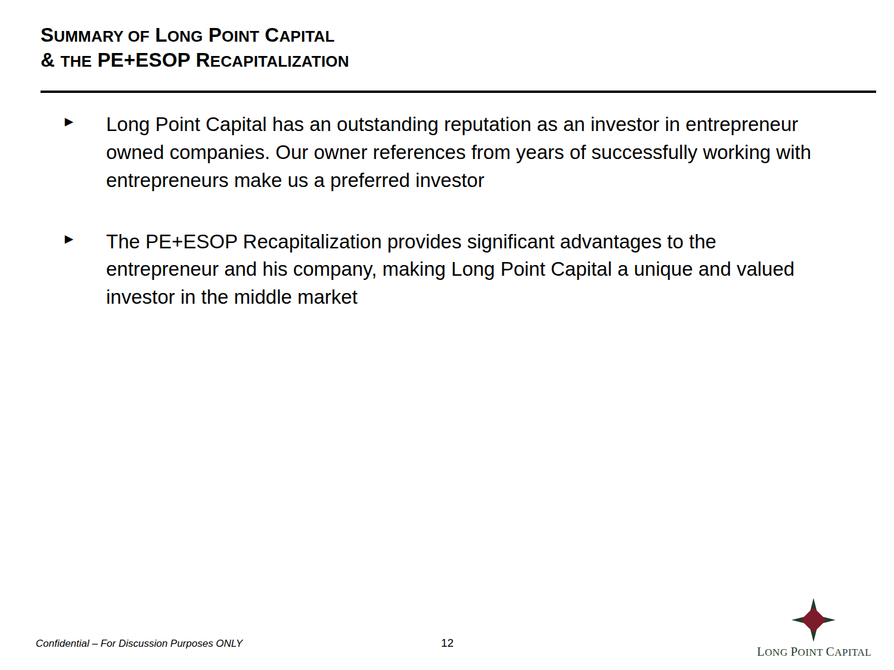SUMMARY OF LONG POINT CAPITAL
& THE PE+ESOP RECAPITALIZATION
► Long Point Capital has an outstanding reputation as an investor in entrepreneur owned companies. Our owner references from years of successfully working with entrepreneurs make us a preferred investor
► The PE+ESOP Recapitalization provides significant advantages to the entrepreneur and his company, making Long Point Capital a unique and valued investor in the middle market
Confidential – For Discussion Purposes ONLY
12
LONG POINT CAPITAL